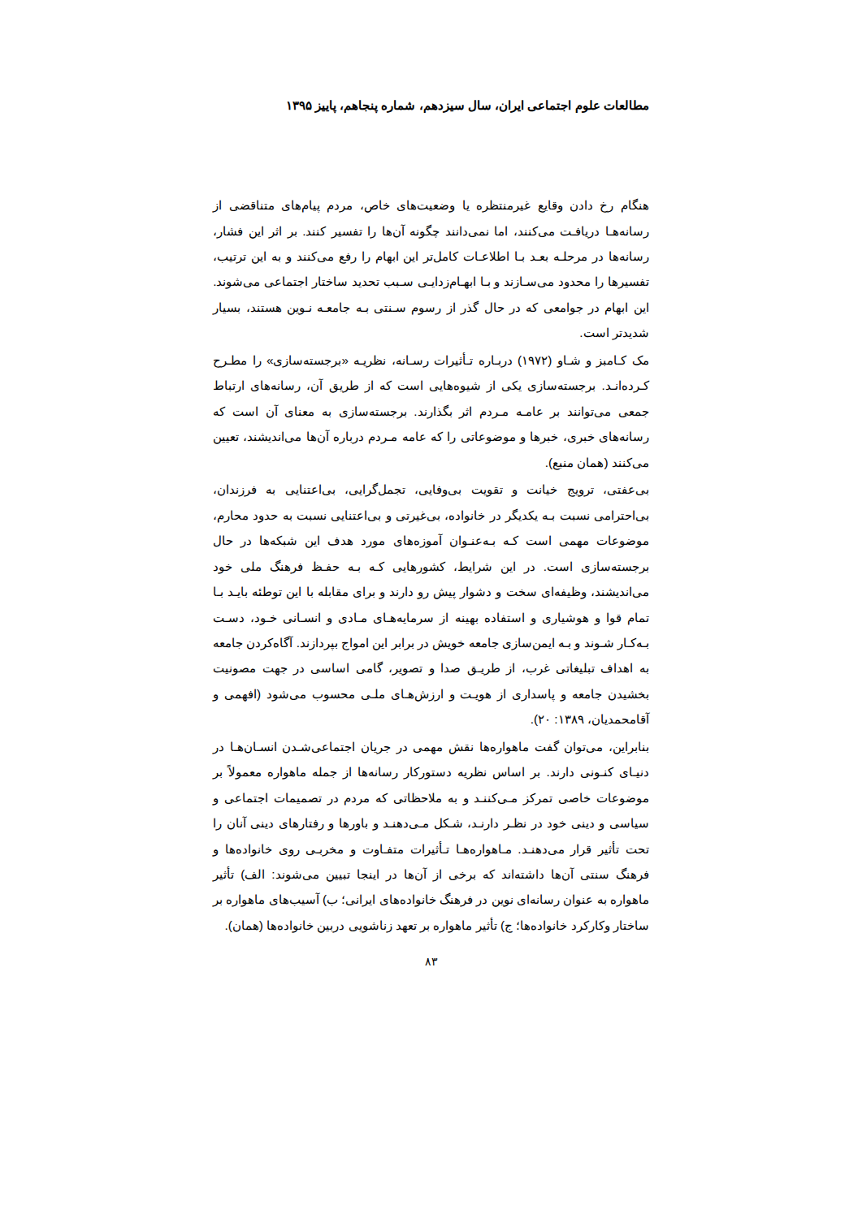مطالعات علوم اجتماعی ایران، سال سیزدهم، شماره پنجاهم، پاییز ۱۳۹۵
هنگام رخ دادن وقایع غیرمنتظره یا وضعیت‌های خاص، مردم پیام‌های متناقضی از رسانه‌هـا دریافـت می‌کنند، اما نمی‌دانند چگونه آن‌ها را تفسیر کنند. بر اثر این فشار، رسانه‌ها در مرحلـه بعـد بـا اطلاعـات کامل‌تر این ابهام را رفع می‌کنند و به این ترتیب، تفسیرها را محدود می‌سـازند و بـا ابهـام‌زدایـی سـبب تحدید ساختار اجتماعی می‌شوند. این ابهام در جوامعی که در حال گذر از رسوم سـنتی بـه جامعـه نـوین هستند، بسیار شدیدتر است.
مک کـامبز و شـاو (۱۹۷۲) دربـاره تـأثیرات رسـانه، نظریـه «برجسته‌سازی» را مطـرح کـرده‌انـد. برجسته‌سازی یکی از شیوه‌هایی است که از طریق آن، رسانه‌های ارتباط جمعی می‌توانند بر عامـه مـردم اثر بگذارند. برجسته‌سازی به معنای آن است که رسانه‌های خبری، خبرها و موضوعاتی را که عامه مـردم درباره آن‌ها می‌اندیشند، تعیین می‌کنند (همان منبع).
بی‌عفتی، ترویج خیانت و تقویت بی‌وفایی، تجمل‌گرایی، بی‌اعتنایی به فرزندان، بی‌احترامی نسبت بـه یکدیگر در خانواده، بی‌غیرتی و بی‌اعتنایی نسبت به حدود محارم، موضوعات مهمی است کـه بـه‌عنـوان آموزه‌های مورد هدف این شبکه‌ها در حال برجسته‌سازی است. در این شرایط، کشورهایی کـه بـه حفـظ فرهنگ ملی خود می‌اندیشند، وظیفه‌ای سخت و دشوار پیش رو دارند و برای مقابله با این توطئه بایـد بـا تمام قوا و هوشیاری و استفاده بهینه از سرمایه‌هـای مـادی و انسـانی خـود، دسـت بـه‌کـار شـوند و بـه ایمن‌سازی جامعه خویش در برابر این امواج بپردازند. آگاه‌کردن جامعه به اهداف تبلیغاتی غرب، از طریـق صدا و تصویر، گامی اساسی در جهت مصونیت بخشیدن جامعه و پاسداری از هویـت و ارزش‌هـای ملـی محسوب می‌شود (افهمی و آقامحمدیان، ۱۳۸۹: ۲۰).
بنابراین، می‌توان گفت ماهواره‌ها نقش مهمی در جریان اجتماعی‌شـدن انسـان‌هـا در دنیـای کنـونی دارند. بر اساس نظریه دستورکار رسانه‌ها از جمله ماهواره معمولاً بر موضوعات خاصی تمرکز مـی‌کننـد و به ملاحظاتی که مردم در تصمیمات اجتماعی و سیاسی و دینی خود در نظـر دارنـد، شـکل مـی‌دهنـد و باورها و رفتارهای دینی آنان را تحت تأثیر قرار می‌دهنـد. مـاهواره‌هـا تـأثیرات متفـاوت و مخربـی روی خانواده‌ها و فرهنگ سنتی آن‌ها داشته‌اند که برخی از آن‌ها در اینجا تبیین می‌شوند: الف) تأثیر ماهواره به عنوان رسانه‌ای نوین در فرهنگ خانواده‌های ایرانی؛ ب) آسیب‌های ماهواره بر ساختار وکارکرد خانواده‌ها؛ ج) تأثیر ماهواره بر تعهد زناشویی دربین خانواده‌ها (همان).
۸۳